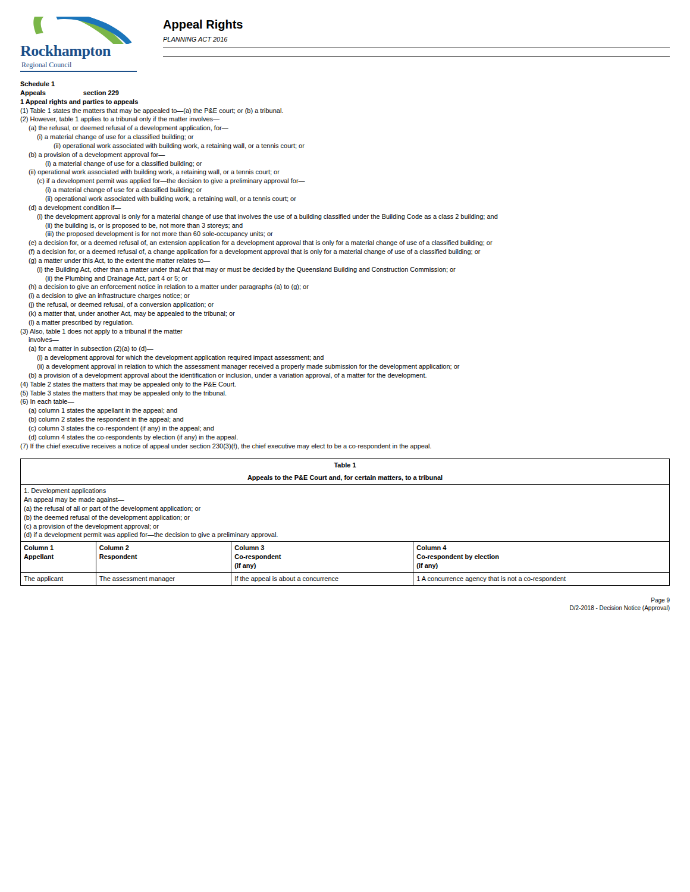Rockhampton
Regional Council
Appeal Rights
PLANNING ACT 2016
Schedule 1
Appeals section 229
1 Appeal rights and parties to appeals
(1) Table 1 states the matters that may be appealed to—(a) the P&E court; or (b) a tribunal.
(2) However, table 1 applies to a tribunal only if the matter involves—
(a) the refusal, or deemed refusal of a development application, for—
(i) a material change of use for a classified building; or
(ii) operational work associated with building work, a retaining wall, or a tennis court; or
(b) a provision of a development approval for—
(i) a material change of use for a classified building; or
(ii) operational work associated with building work, a retaining wall, or a tennis court; or
(c) if a development permit was applied for—the decision to give a preliminary approval for—
(i) a material change of use for a classified building; or
(ii) operational work associated with building work, a retaining wall, or a tennis court; or
(d) a development condition if—
(i) the development approval is only for a material change of use that involves the use of a building classified under the Building Code as a class 2 building; and
(ii) the building is, or is proposed to be, not more than 3 storeys; and
(iii) the proposed development is for not more than 60 sole-occupancy units; or
(e) a decision for, or a deemed refusal of, an extension application for a development approval that is only for a material change of use of a classified building; or
(f) a decision for, or a deemed refusal of, a change application for a development approval that is only for a material change of use of a classified building; or
(g) a matter under this Act, to the extent the matter relates to—
(i) the Building Act, other than a matter under that Act that may or must be decided by the Queensland Building and Construction Commission; or
(ii) the Plumbing and Drainage Act, part 4 or 5; or
(h) a decision to give an enforcement notice in relation to a matter under paragraphs (a) to (g); or
(i) a decision to give an infrastructure charges notice; or
(j) the refusal, or deemed refusal, of a conversion application; or
(k) a matter that, under another Act, may be appealed to the tribunal; or
(l) a matter prescribed by regulation.
(3) Also, table 1 does not apply to a tribunal if the matter
involves—
(a) for a matter in subsection (2)(a) to (d)—
(i) a development approval for which the development application required impact assessment; and
(ii) a development approval in relation to which the assessment manager received a properly made submission for the development application; or
(b) a provision of a development approval about the identification or inclusion, under a variation approval, of a matter for the development.
(4) Table 2 states the matters that may be appealed only to the P&E Court.
(5) Table 3 states the matters that may be appealed only to the tribunal.
(6) In each table—
(a) column 1 states the appellant in the appeal; and
(b) column 2 states the respondent in the appeal; and
(c) column 3 states the co-respondent (if any) in the appeal; and
(d) column 4 states the co-respondents by election (if any) in the appeal.
(7) If the chief executive receives a notice of appeal under section 230(3)(f), the chief executive may elect to be a co-respondent in the appeal.
| Table 1 |
| Appeals to the P&E Court and, for certain matters, to a tribunal |
| 1. Development applications An appeal may be made against— (a) the refusal of all or part of the development application; or (b) the deemed refusal of the development application; or (c) a provision of the development approval; or (d) if a development permit was applied for—the decision to give a preliminary approval. |
| Column 1 Appellant | Column 2 Respondent | Column 3 Co-respondent (if any) | Column 4 Co-respondent by election (if any) |
| The applicant | The assessment manager | If the appeal is about a concurrence | 1 A concurrence agency that is not a co-respondent |
Page 9
D/2-2018 - Decision Notice (Approval)